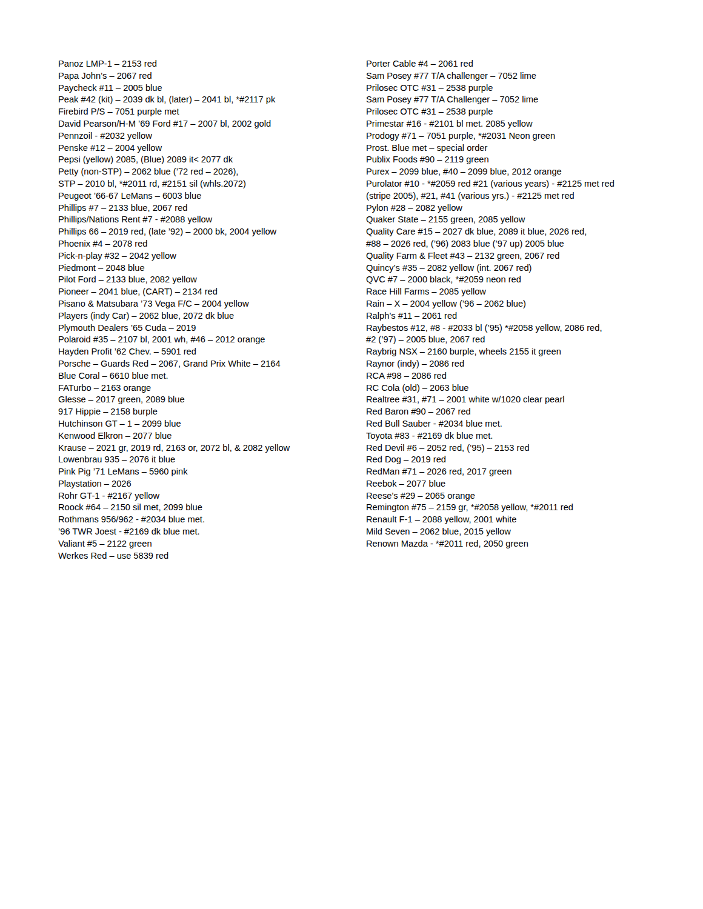Panoz LMP-1 – 2153 red
Papa John’s – 2067 red
Paycheck #11 – 2005 blue
Peak #42 (kit) – 2039 dk bl, (later) – 2041 bl, *#2117 pk
Firebird P/S – 7051 purple met
David Pearson/H-M ’69 Ford #17 – 2007 bl, 2002 gold
Pennzoil - #2032 yellow
Penske #12 – 2004 yellow
Pepsi (yellow) 2085, (Blue) 2089 it< 2077 dk
Petty (non-STP) – 2062 blue (’72 red – 2026),
STP – 2010 bl, *#2011 rd, #2151 sil (whls.2072)
Peugeot ’66-67 LeMans – 6003 blue
Phillips #7 – 2133 blue, 2067 red
Phillips/Nations Rent #7 - #2088 yellow
Phillips 66 – 2019 red, (late ’92) – 2000 bk, 2004 yellow
Phoenix #4 – 2078 red
Pick-n-play #32 – 2042 yellow
Piedmont – 2048 blue
Pilot Ford – 2133 blue, 2082 yellow
Pioneer – 2041 blue, (CART) – 2134 red
Pisano & Matsubara ’73 Vega F/C – 2004 yellow
Players (indy Car) – 2062 blue, 2072 dk blue
Plymouth Dealers ’65 Cuda – 2019
Polaroid #35 – 2107 bl, 2001 wh, #46 – 2012 orange
Hayden Profit ’62 Chev. – 5901 red
Porsche – Guards Red – 2067, Grand Prix White – 2164
Blue Coral – 6610 blue met.
FATurbo – 2163 orange
Glesse – 2017 green, 2089 blue
917 Hippie – 2158 burple
Hutchinson GT – 1 – 2099 blue
Kenwood Elkron – 2077 blue
Krause – 2021 gr, 2019 rd, 2163 or, 2072 bl, & 2082 yellow
Lowenbrau 935 – 2076 it blue
Pink Pig ’71 LeMans – 5960 pink
Playstation – 2026
Rohr GT-1 - #2167 yellow
Roock #64 – 2150 sil met, 2099 blue
Rothmans 956/962 - #2034 blue met.
’96 TWR Joest - #2169 dk blue met.
Valiant #5 – 2122 green
Werkes Red – use 5839 red
Porter Cable #4 – 2061 red
Sam Posey #77 T/A challenger – 7052 lime
Prilosec OTC #31 – 2538 purple
Sam Posey #77 T/A Challenger – 7052 lime
Prilosec OTC #31 – 2538 purple
Primestar #16 - #2101 bl met. 2085 yellow
Prodogy #71 – 7051 purple, *#2031 Neon green
Prost. Blue met – special order
Publix Foods #90 – 2119 green
Purex – 2099 blue, #40 – 2099 blue, 2012 orange
Purolator #10 - *#2059 red #21 (various years) - #2125 met red
(stripe 2005), #21, #41 (various yrs.) - #2125 met red
Pylon #28 – 2082 yellow
Quaker State – 2155 green, 2085 yellow
Quality Care #15 – 2027 dk blue, 2089 it blue, 2026 red,
#88 – 2026 red, (’96) 2083 blue (’97 up) 2005 blue
Quality Farm & Fleet #43 – 2132 green, 2067 red
Quincy’s #35 – 2082 yellow (int. 2067 red)
QVC #7 – 2000 black, *#2059 neon red
Race Hill Farms – 2085 yellow
Rain – X – 2004 yellow (’96 – 2062 blue)
Ralph’s #11 – 2061 red
Raybestos #12, #8 - #2033 bl (’95) *#2058 yellow, 2086 red,
#2 (’97) – 2005 blue, 2067 red
Raybrig NSX – 2160 burple, wheels 2155 it green
Raynor (indy) – 2086 red
RCA #98 – 2086 red
RC Cola (old) – 2063 blue
Realtree #31, #71 – 2001 white w/1020 clear pearl
Red Baron #90 – 2067 red
Red Bull Sauber - #2034 blue met.
Toyota #83 - #2169 dk blue met.
Red Devil #6 – 2052 red, (’95) – 2153 red
Red Dog – 2019 red
RedMan #71 – 2026 red, 2017 green
Reebok – 2077 blue
Reese’s #29 – 2065 orange
Remington #75 – 2159 gr, *#2058 yellow, *#2011 red
Renault F-1 – 2088 yellow, 2001 white
Mild Seven – 2062 blue, 2015 yellow
Renown Mazda - *#2011 red, 2050 green